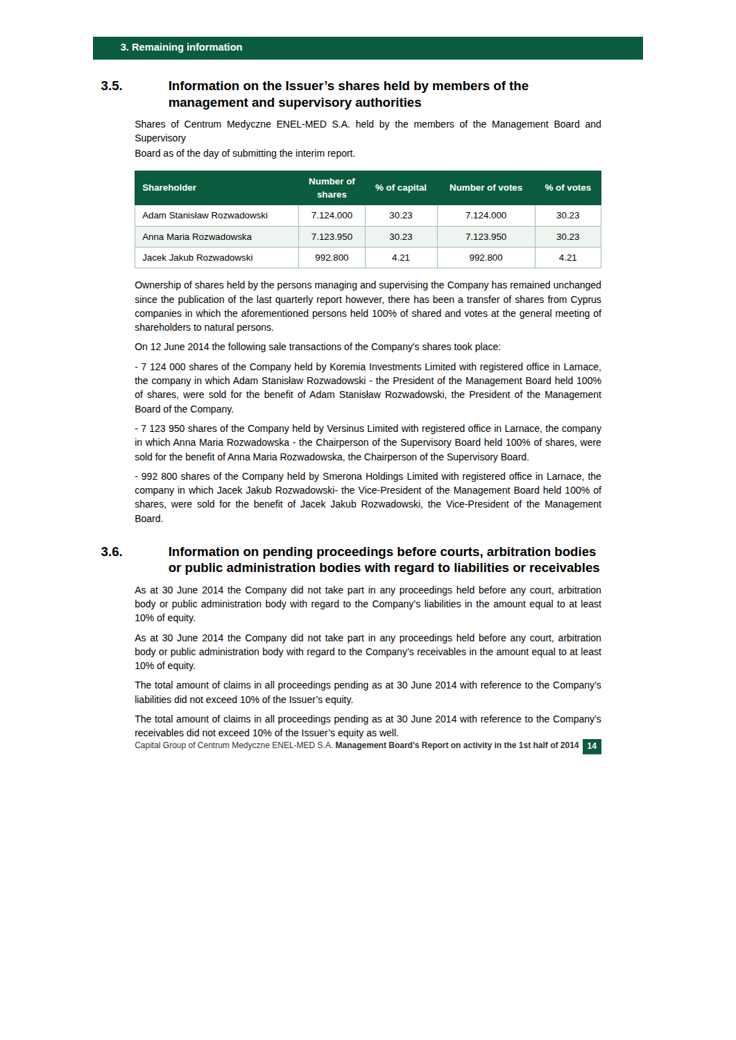3. Remaining information
3.5. Information on the Issuer’s shares held by members of the management and supervisory authorities
Shares of Centrum Medyczne ENEL-MED S.A. held by the members of the Management Board and Supervisory
Board as of the day of submitting the interim report.
| Shareholder | Number of shares | % of capital | Number of votes | % of votes |
| --- | --- | --- | --- | --- |
| Adam Stanisław Rozwadowski | 7.124.000 | 30.23 | 7.124.000 | 30.23 |
| Anna Maria Rozwadowska | 7.123.950 | 30.23 | 7.123.950 | 30.23 |
| Jacek Jakub Rozwadowski | 992.800 | 4.21 | 992.800 | 4.21 |
Ownership of shares held by the persons managing and supervising the Company has remained unchanged since the publication of the last quarterly report however, there has been a transfer of shares from Cyprus companies in which the aforementioned persons held 100% of shared and votes at the general meeting of shareholders to natural persons.
On 12 June 2014 the following sale transactions of the Company's shares took place:
- 7 124 000 shares of the Company held by Koremia Investments Limited with registered office in Larnace, the company in which Adam Stanisław Rozwadowski - the President of the Management Board held 100% of shares, were sold for the benefit of Adam Stanisław Rozwadowski, the President of the Management Board of the Company.
- 7 123 950 shares of the Company held by Versinus Limited with registered office in Larnace, the company in which Anna Maria Rozwadowska - the Chairperson of the Supervisory Board held 100% of shares, were sold for the benefit of Anna Maria Rozwadowska, the Chairperson of the Supervisory Board.
- 992 800 shares of the Company held by Smerona Holdings Limited with registered office in Larnace, the company in which Jacek Jakub Rozwadowski- the Vice-President of the Management Board held 100% of shares, were sold for the benefit of Jacek Jakub Rozwadowski, the Vice-President of the Management Board.
3.6. Information on pending proceedings before courts, arbitration bodies or public administration bodies with regard to liabilities or receivables
As at 30 June 2014 the Company did not take part in any proceedings held before any court, arbitration body or public administration body with regard to the Company’s liabilities in the amount equal to at least 10% of equity.
As at 30 June 2014 the Company did not take part in any proceedings held before any court, arbitration body or public administration body with regard to the Company’s receivables in the amount equal to at least 10% of equity.
The total amount of claims in all proceedings pending as at 30 June 2014 with reference to the Company’s liabilities did not exceed 10% of the Issuer’s equity.
The total amount of claims in all proceedings pending as at 30 June 2014 with reference to the Company’s receivables did not exceed 10% of the Issuer’s equity as well.
Capital Group of Centrum Medyczne ENEL-MED S.A. Management Board's Report on activity in the 1st half of 2014
14